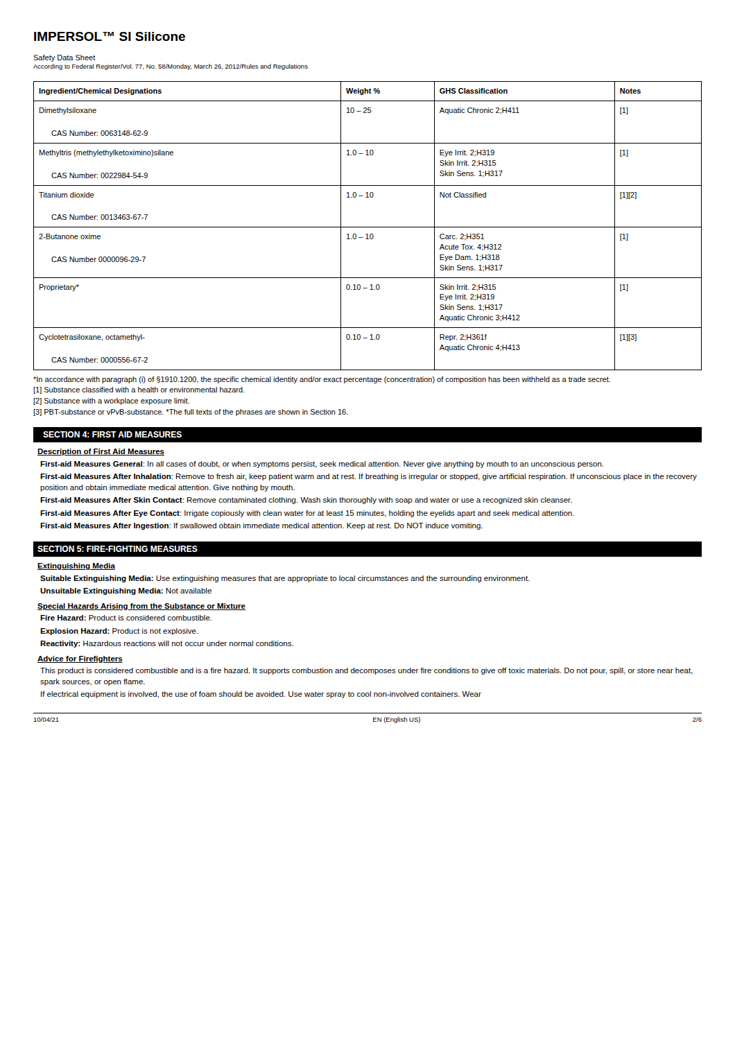IMPERSOL™ SI Silicone
Safety Data Sheet
According to Federal Register/Vol. 77, No. 58/Monday, March 26, 2012/Rules and Regulations
| Ingredient/Chemical Designations | Weight % | GHS Classification | Notes |
| --- | --- | --- | --- |
| Dimethylsiloxane CAS Number: 0063148-62-9 | 10 – 25 | Aquatic Chronic 2;H411 | [1] |
| Methyltris (methylethylketoximino)silane CAS Number: 0022984-54-9 | 1.0 – 10 | Eye Irrit. 2;H319 Skin Irrit. 2;H315 Skin Sens. 1;H317 | [1] |
| Titanium dioxide CAS Number: 0013463-67-7 | 1.0 – 10 | Not Classified | [1][2] |
| 2-Butanone oxime CAS Number 0000096-29-7 | 1.0 – 10 | Carc. 2;H351 Acute Tox. 4;H312 Eye Dam. 1;H318 Skin Sens. 1;H317 | [1] |
| Proprietary* | 0.10 – 1.0 | Skin Irrit. 2;H315 Eye Irrit. 2;H319 Skin Sens. 1;H317 Aquatic Chronic 3;H412 | [1] |
| Cyclotetrasiloxane, octamethyl- CAS Number: 0000556-67-2 | 0.10 – 1.0 | Repr. 2;H361f Aquatic Chronic 4;H413 | [1][3] |
*In accordance with paragraph (i) of §1910.1200, the specific chemical identity and/or exact percentage (concentration) of composition has been withheld as a trade secret.
[1] Substance classified with a health or environmental hazard.
[2] Substance with a workplace exposure limit.
[3] PBT-substance or vPvB-substance. *The full texts of the phrases are shown in Section 16.
SECTION 4: FIRST AID MEASURES
Description of First Aid Measures
First-aid Measures General: In all cases of doubt, or when symptoms persist, seek medical attention. Never give anything by mouth to an unconscious person.
First-aid Measures After Inhalation: Remove to fresh air, keep patient warm and at rest. If breathing is irregular or stopped, give artificial respiration. If unconscious place in the recovery position and obtain immediate medical attention. Give nothing by mouth.
First-aid Measures After Skin Contact: Remove contaminated clothing. Wash skin thoroughly with soap and water or use a recognized skin cleanser.
First-aid Measures After Eye Contact: Irrigate copiously with clean water for at least 15 minutes, holding the eyelids apart and seek medical attention.
First-aid Measures After Ingestion: If swallowed obtain immediate medical attention. Keep at rest. Do NOT induce vomiting.
SECTION 5: FIRE-FIGHTING MEASURES
Extinguishing Media
Suitable Extinguishing Media: Use extinguishing measures that are appropriate to local circumstances and the surrounding environment.
Unsuitable Extinguishing Media: Not available
Special Hazards Arising from the Substance or Mixture
Fire Hazard: Product is considered combustible.
Explosion Hazard: Product is not explosive.
Reactivity: Hazardous reactions will not occur under normal conditions.
Advice for Firefighters
This product is considered combustible and is a fire hazard. It supports combustion and decomposes under fire conditions to give off toxic materials. Do not pour, spill, or store near heat, spark sources, or open flame.
If electrical equipment is involved, the use of foam should be avoided. Use water spray to cool non-involved containers. Wear
10/04/21 EN (English US) 2/6